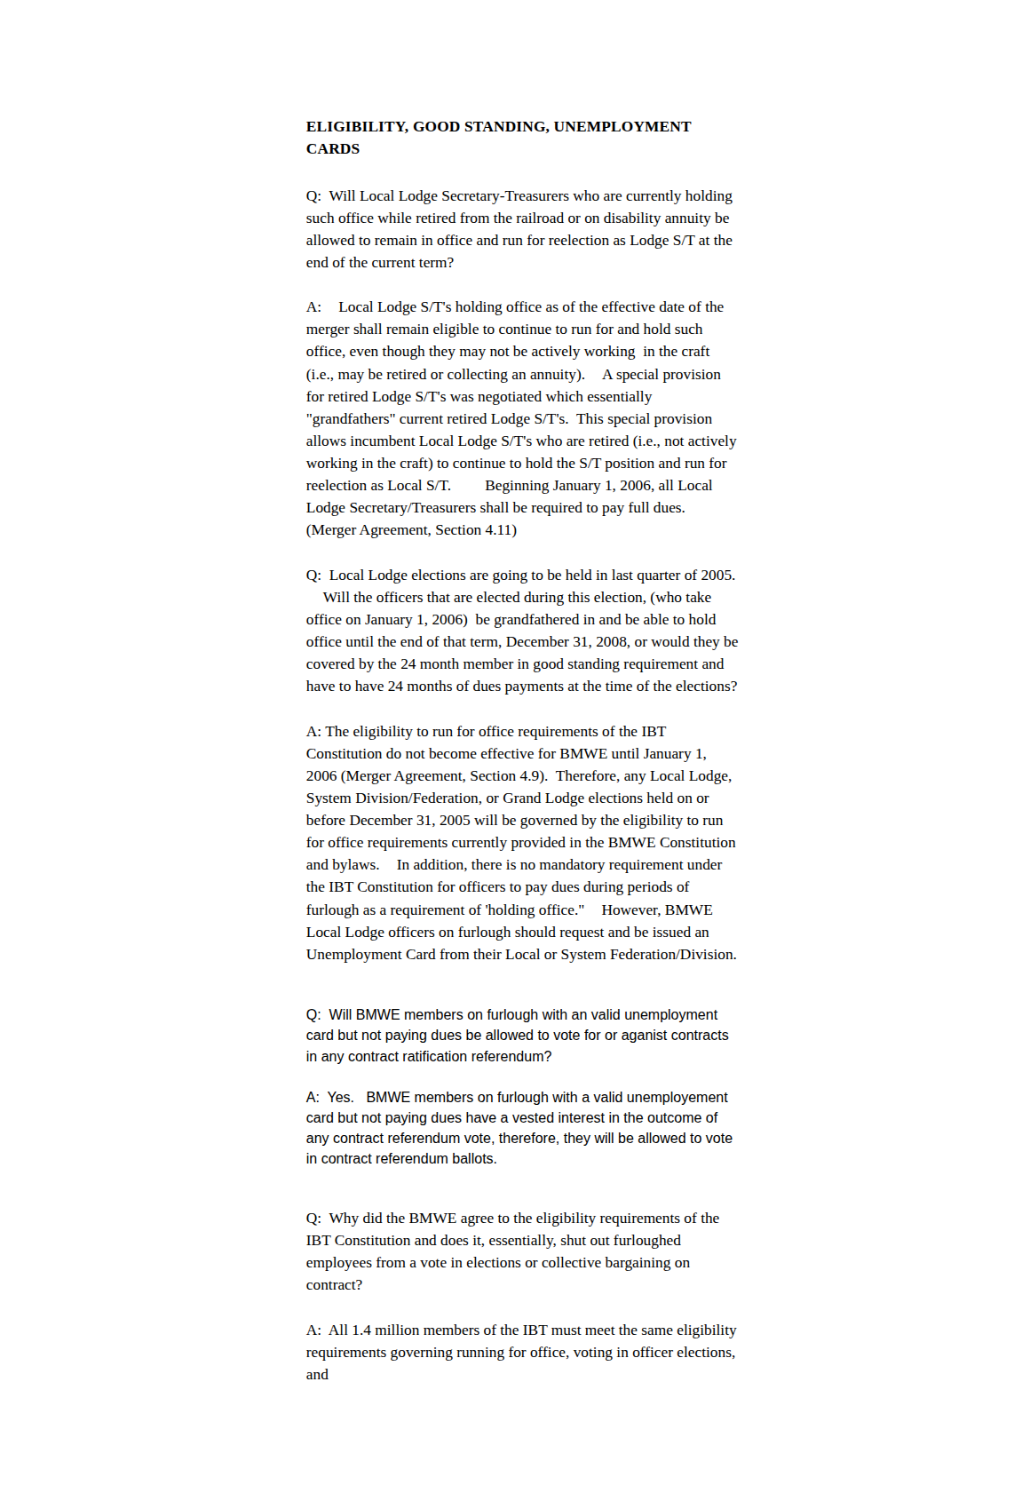ELIGIBILITY, GOOD STANDING, UNEMPLOYMENT CARDS
Q: Will Local Lodge Secretary-Treasurers who are currently holding such office while retired from the railroad or on disability annuity be allowed to remain in office and run for reelection as Lodge S/T at the end of the current term?
A: Local Lodge S/T's holding office as of the effective date of the merger shall remain eligible to continue to run for and hold such office, even though they may not be actively working in the craft (i.e., may be retired or collecting an annuity). A special provision for retired Lodge S/T's was negotiated which essentially "grandfathers" current retired Lodge S/T's. This special provision allows incumbent Local Lodge S/T's who are retired (i.e., not actively working in the craft) to continue to hold the S/T position and run for reelection as Local S/T. Beginning January 1, 2006, all Local Lodge Secretary/Treasurers shall be required to pay full dues. (Merger Agreement, Section 4.11)
Q: Local Lodge elections are going to be held in last quarter of 2005. Will the officers that are elected during this election, (who take office on January 1, 2006) be grandfathered in and be able to hold office until the end of that term, December 31, 2008, or would they be covered by the 24 month member in good standing requirement and have to have 24 months of dues payments at the time of the elections?
A: The eligibility to run for office requirements of the IBT Constitution do not become effective for BMWE until January 1, 2006 (Merger Agreement, Section 4.9). Therefore, any Local Lodge, System Division/Federation, or Grand Lodge elections held on or before December 31, 2005 will be governed by the eligibility to run for office requirements currently provided in the BMWE Constitution and bylaws. In addition, there is no mandatory requirement under the IBT Constitution for officers to pay dues during periods of furlough as a requirement of 'holding office." However, BMWE Local Lodge officers on furlough should request and be issued an Unemployment Card from their Local or System Federation/Division.
Q: Will BMWE members on furlough with an valid unemployment card but not paying dues be allowed to vote for or aganist contracts in any contract ratification referendum?
A: Yes. BMWE members on furlough with a valid unemployement card but not paying dues have a vested interest in the outcome of any contract referendum vote, therefore, they will be allowed to vote in contract referendum ballots.
Q: Why did the BMWE agree to the eligibility requirements of the IBT Constitution and does it, essentially, shut out furloughed employees from a vote in elections or collective bargaining on contract?
A: All 1.4 million members of the IBT must meet the same eligibility requirements governing running for office, voting in officer elections, and